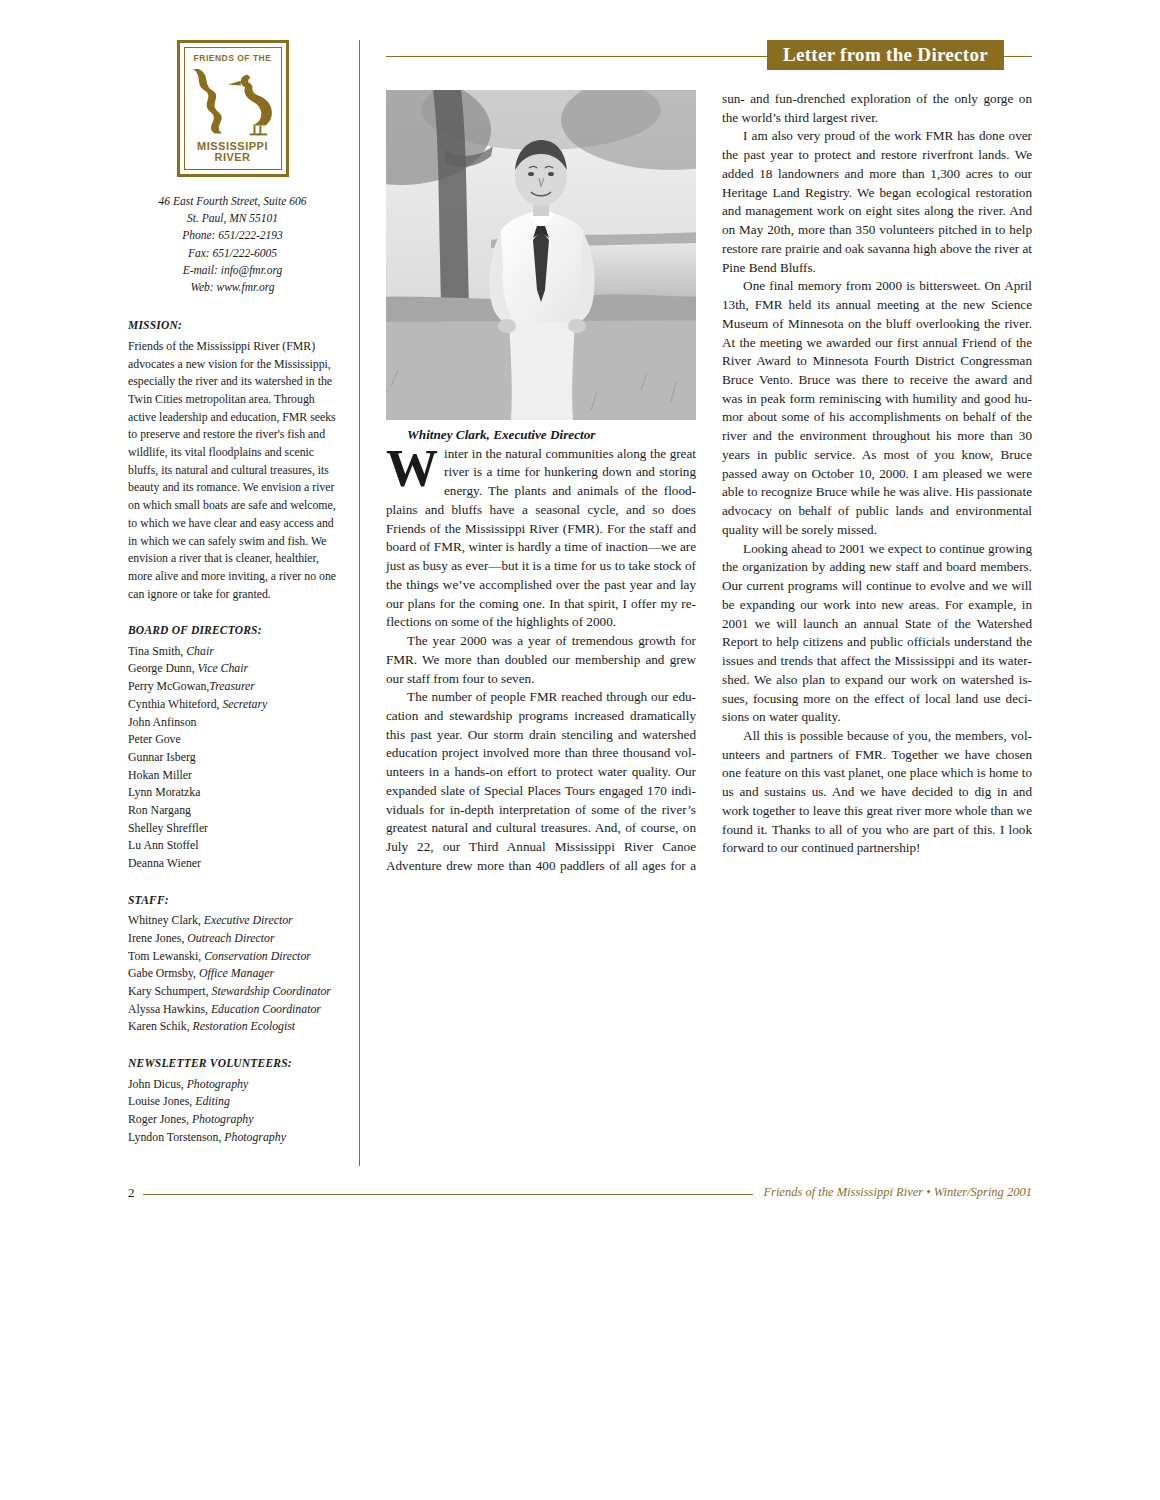Friends of the
Mississippi
River
46 East Fourth Street, Suite 606
St. Paul, MN 55101
Phone: 651/222-2193
Fax: 651/222-6005
E-mail: info@fmr.org
Web: www.fmr.org
Mission:
Friends of the Mississippi River (FMR) advocates a new vision for the Mississippi, especially the river and its watershed in the Twin Cities metropolitan area. Through active leadership and education, FMR seeks to preserve and restore the river's fish and wildlife, its vital floodplains and scenic bluffs, its natural and cultural treasures, its beauty and its romance. We envision a river on which small boats are safe and welcome, to which we have clear and easy access and in which we can safely swim and fish. We envision a river that is cleaner, healthier, more alive and more inviting, a river no one can ignore or take for granted.
Board of Directors:
Tina Smith, Chair
George Dunn, Vice Chair
Perry McGowan,Treasurer
Cynthia Whiteford, Secretary
John Anfinson
Peter Gove
Gunnar Isberg
Hokan Miller
Lynn Moratzka
Ron Nargang
Shelley Shreffler
Lu Ann Stoffel
Deanna Wiener
Staff:
Whitney Clark, Executive Director
Irene Jones, Outreach Director
Tom Lewanski, Conservation Director
Gabe Ormsby, Office Manager
Kary Schumpert, Stewardship Coordinator
Alyssa Hawkins, Education Coordinator
Karen Schik, Restoration Ecologist
Newsletter Volunteers:
John Dicus, Photography
Louise Jones, Editing
Roger Jones, Photography
Lyndon Torstenson, Photography
Letter from the Director
Whitney Clark, Executive Director
Winter in the natural communities along the great river is a time for hunkering down and storing energy. The plants and animals of the floodplains and bluffs have a seasonal cycle, and so does Friends of the Mississippi River (FMR). For the staff and board of FMR, winter is hardly a time of inaction—we are just as busy as ever—but it is a time for us to take stock of the things we’ve accomplished over the past year and lay our plans for the coming one. In that spirit, I offer my reflections on some of the highlights of 2000.
The year 2000 was a year of tremendous growth for FMR. We more than doubled our membership and grew our staff from four to seven.
The number of people FMR reached through our education and stewardship programs increased dramatically this past year. Our storm drain stenciling and watershed education project involved more than three thousand volunteers in a hands-on effort to protect water quality. Our expanded slate of Special Places Tours engaged 170 individuals for in-depth interpretation of some of the river’s greatest natural and cultural treasures. And, of course, on July 22, our Third Annual Mississippi River Canoe Adventure drew more than 400 paddlers of all ages for a sun- and fun-drenched exploration of the only gorge on the world’s third largest river.
I am also very proud of the work FMR has done over the past year to protect and restore riverfront lands. We added 18 landowners and more than 1,300 acres to our Heritage Land Registry. We began ecological restoration and management work on eight sites along the river. And on May 20th, more than 350 volunteers pitched in to help restore rare prairie and oak savanna high above the river at Pine Bend Bluffs.
One final memory from 2000 is bittersweet. On April 13th, FMR held its annual meeting at the new Science Museum of Minnesota on the bluff overlooking the river. At the meeting we awarded our first annual Friend of the River Award to Minnesota Fourth District Congressman Bruce Vento. Bruce was there to receive the award and was in peak form reminiscing with humility and good humor about some of his accomplishments on behalf of the river and the environment throughout his more than 30 years in public service. As most of you know, Bruce passed away on October 10, 2000. I am pleased we were able to recognize Bruce while he was alive. His passionate advocacy on behalf of public lands and environmental quality will be sorely missed.
Looking ahead to 2001 we expect to continue growing the organization by adding new staff and board members. Our current programs will continue to evolve and we will be expanding our work into new areas. For example, in 2001 we will launch an annual State of the Watershed Report to help citizens and public officials understand the issues and trends that affect the Mississippi and its watershed. We also plan to expand our work on watershed issues, focusing more on the effect of local land use decisions on water quality.
All this is possible because of you, the members, volunteers and partners of FMR. Together we have chosen one feature on this vast planet, one place which is home to us and sustains us. And we have decided to dig in and work together to leave this great river more whole than we found it. Thanks to all of you who are part of this. I look forward to our continued partnership!
2
Friends of the Mississippi River • Winter/Spring 2001